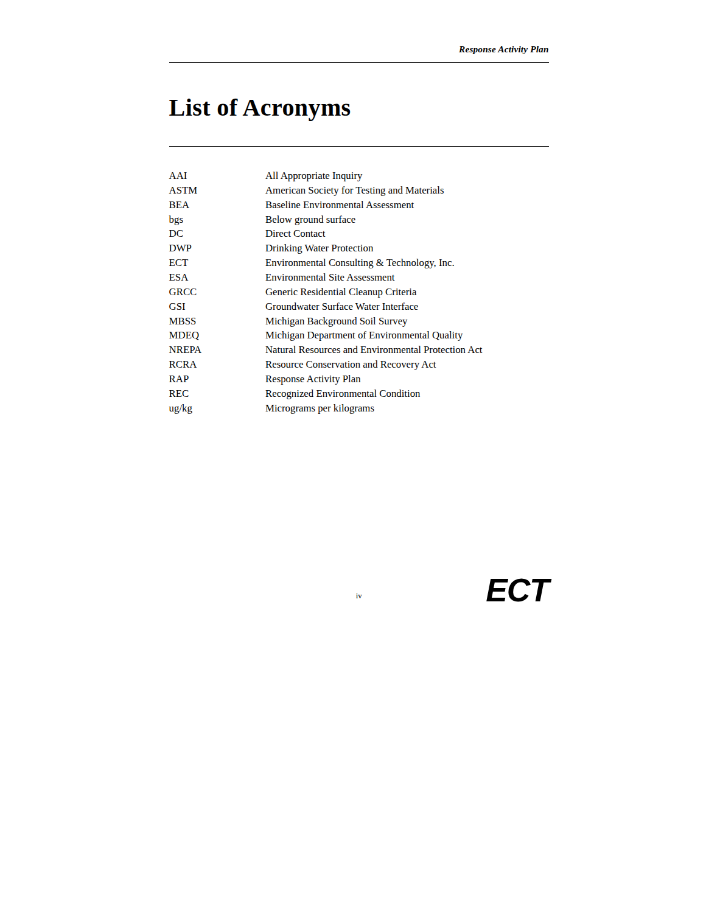Response Activity Plan
List of Acronyms
| AAI | All Appropriate Inquiry |
| ASTM | American Society for Testing and Materials |
| BEA | Baseline Environmental Assessment |
| bgs | Below ground surface |
| DC | Direct Contact |
| DWP | Drinking Water Protection |
| ECT | Environmental Consulting & Technology, Inc. |
| ESA | Environmental Site Assessment |
| GRCC | Generic Residential Cleanup Criteria |
| GSI | Groundwater Surface Water Interface |
| MBSS | Michigan Background Soil Survey |
| MDEQ | Michigan Department of Environmental Quality |
| NREPA | Natural Resources and Environmental Protection Act |
| RCRA | Resource Conservation and Recovery Act |
| RAP | Response Activity Plan |
| REC | Recognized Environmental Condition |
| ug/kg | Micrograms per kilograms |
iv
ECT